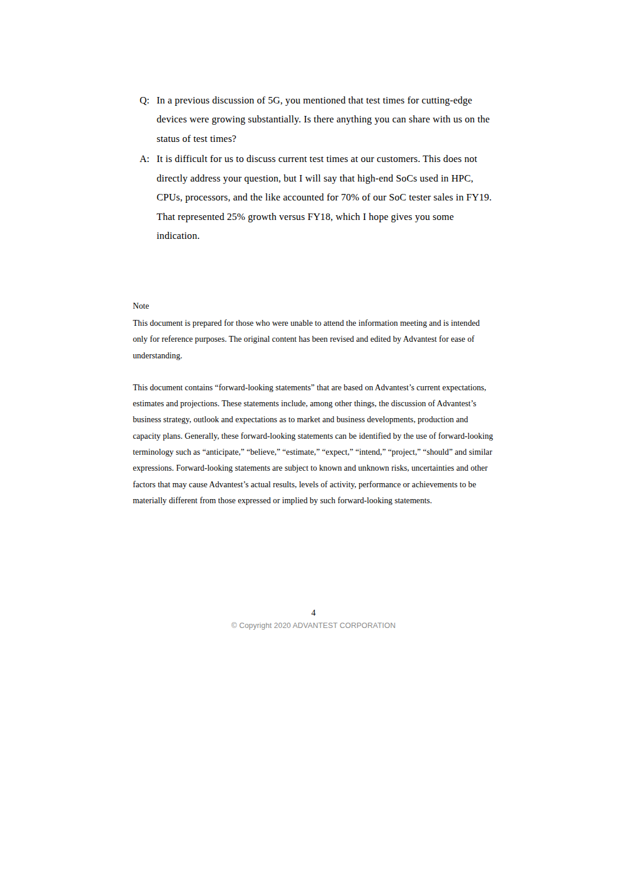Q:
In a previous discussion of 5G, you mentioned that test times for cutting-edge devices were growing substantially. Is there anything you can share with us on the status of test times?
A:
It is difficult for us to discuss current test times at our customers. This does not directly address your question, but I will say that high-end SoCs used in HPC, CPUs, processors, and the like accounted for 70% of our SoC tester sales in FY19. That represented 25% growth versus FY18, which I hope gives you some indication.
Note
This document is prepared for those who were unable to attend the information meeting and is intended only for reference purposes. The original content has been revised and edited by Advantest for ease of understanding.
This document contains “forward-looking statements” that are based on Advantest’s current expectations, estimates and projections. These statements include, among other things, the discussion of Advantest’s business strategy, outlook and expectations as to market and business developments, production and capacity plans. Generally, these forward-looking statements can be identified by the use of forward-looking terminology such as “anticipate,” “believe,” “estimate,” “expect,” “intend,” “project,” “should” and similar expressions. Forward-looking statements are subject to known and unknown risks, uncertainties and other factors that may cause Advantest’s actual results, levels of activity, performance or achievements to be materially different from those expressed or implied by such forward-looking statements.
4
© Copyright 2020 ADVANTEST CORPORATION